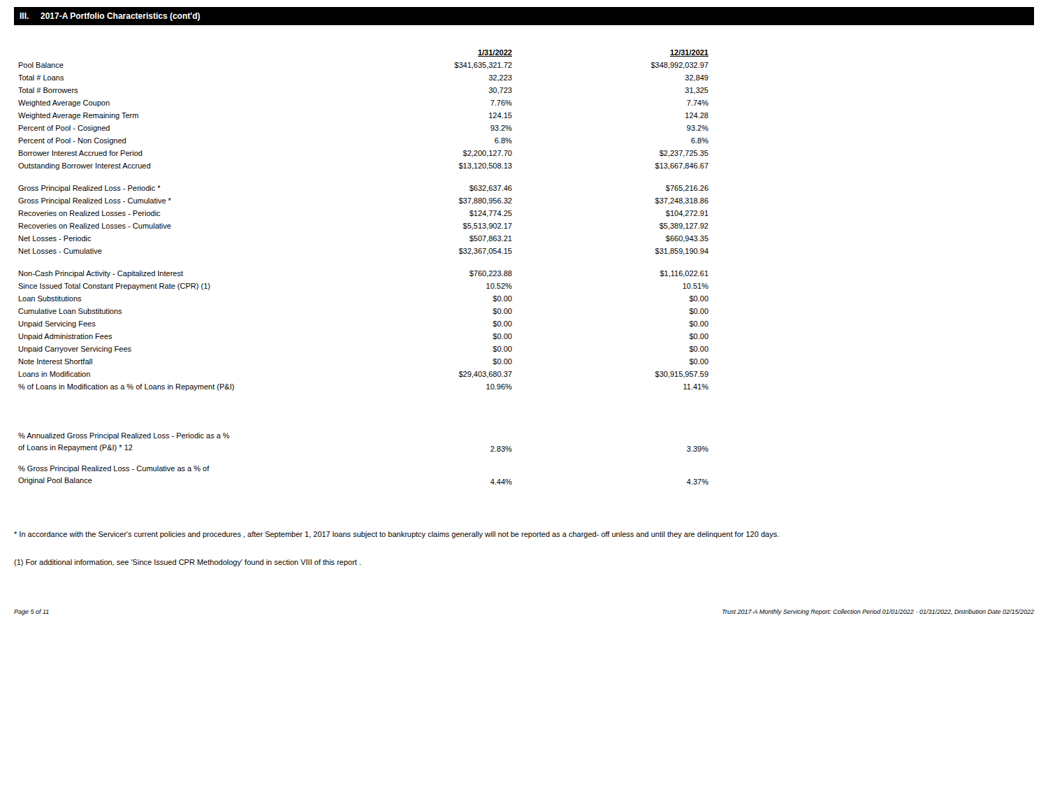III. 2017-A Portfolio Characteristics (cont'd)
| | 1/31/2022 | | 12/31/2021 |
| Pool Balance | $341,635,321.72 | | $348,992,032.97 |
| Total # Loans | 32,223 | | 32,849 |
| Total # Borrowers | 30,723 | | 31,325 |
| Weighted Average Coupon | 7.76% | | 7.74% |
| Weighted Average Remaining Term | 124.15 | | 124.28 |
| Percent of Pool - Cosigned | 93.2% | | 93.2% |
| Percent of Pool - Non Cosigned | 6.8% | | 6.8% |
| Borrower Interest Accrued for Period | $2,200,127.70 | | $2,237,725.35 |
| Outstanding Borrower Interest Accrued | $13,120,508.13 | | $13,667,846.67 |
| Gross Principal Realized Loss - Periodic * | $632,637.46 | | $765,216.26 |
| Gross Principal Realized Loss - Cumulative * | $37,880,956.32 | | $37,248,318.86 |
| Recoveries on Realized Losses - Periodic | $124,774.25 | | $104,272.91 |
| Recoveries on Realized Losses - Cumulative | $5,513,902.17 | | $5,389,127.92 |
| Net Losses - Periodic | $507,863.21 | | $660,943.35 |
| Net Losses - Cumulative | $32,367,054.15 | | $31,859,190.94 |
| Non-Cash Principal Activity - Capitalized Interest | $760,223.88 | | $1,116,022.61 |
| Since Issued Total Constant Prepayment Rate (CPR) (1) | 10.52% | | 10.51% |
| Loan Substitutions | $0.00 | | $0.00 |
| Cumulative Loan Substitutions | $0.00 | | $0.00 |
| Unpaid Servicing Fees | $0.00 | | $0.00 |
| Unpaid Administration Fees | $0.00 | | $0.00 |
| Unpaid Carryover Servicing Fees | $0.00 | | $0.00 |
| Note Interest Shortfall | $0.00 | | $0.00 |
| Loans in Modification | $29,403,680.37 | | $30,915,957.59 |
| % of Loans in Modification as a % of Loans in Repayment (P&I) | 10.96% | | 11.41% |
| % Annualized Gross Principal Realized Loss - Periodic as a % of Loans in Repayment (P&I) * 12 | 2.83% | | 3.39% |
| % Gross Principal Realized Loss - Cumulative as a % of Original Pool Balance | 4.44% | | 4.37% |
* In accordance with the Servicer's current policies and procedures , after September 1, 2017 loans subject to bankruptcy claims generally will not be reported as a charged- off unless and until they are delinquent for 120 days.
(1) For additional information, see 'Since Issued CPR Methodology' found in section VIII of this report .
Page 5 of 11
Trust 2017-A Monthly Servicing Report: Collection Period 01/01/2022 - 01/31/2022, Distribution Date 02/15/2022